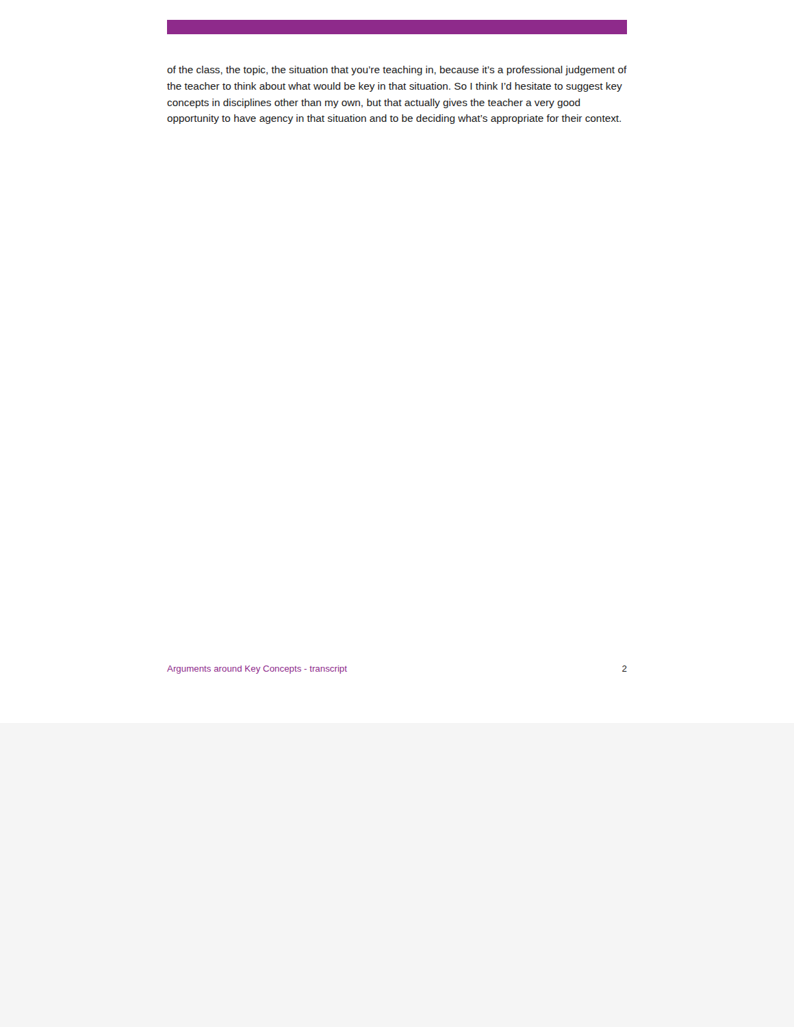of the class, the topic, the situation that you’re teaching in, because it’s a professional judgement of the teacher to think about what would be key in that situation. So I think I’d hesitate to suggest key concepts in disciplines other than my own, but that actually gives the teacher a very good opportunity to have agency in that situation and to be deciding what’s appropriate for their context.
Arguments around Key Concepts - transcript 2